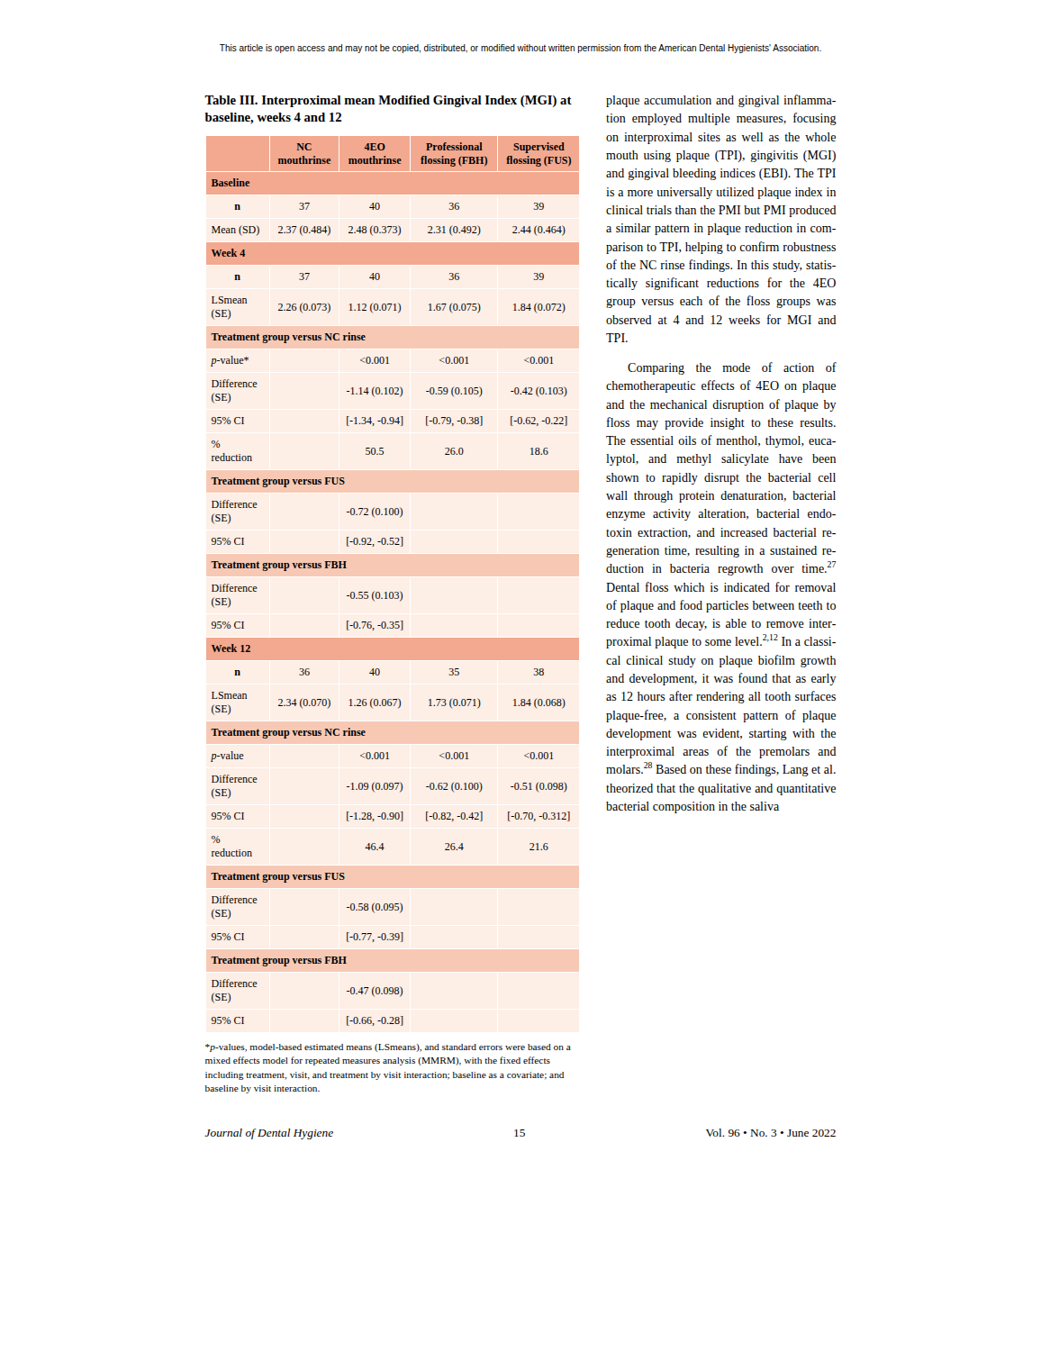This article is open access and may not be copied, distributed, or modified without written permission from the American Dental Hygienists' Association.
Table III. Interproximal mean Modified Gingival Index (MGI) at baseline, weeks 4 and 12
| | NC mouthrinse | 4EO mouthrinse | Professional flossing (FBH) | Supervised flossing (FUS) |
| --- | --- | --- | --- | --- |
| Baseline |
| n | 37 | 40 | 36 | 39 |
| Mean (SD) | 2.37 (0.484) | 2.48 (0.373) | 2.31 (0.492) | 2.44 (0.464) |
| Week 4 |
| n | 37 | 40 | 36 | 39 |
| LSmean (SE) | 2.26 (0.073) | 1.12 (0.071) | 1.67 (0.075) | 1.84 (0.072) |
| Treatment group versus NC rinse |
| p -value* | | <0.001 | <0.001 | <0.001 |
| Difference (SE) | | -1.14 (0.102) | -0.59 (0.105) | -0.42 (0.103) |
| 95% CI | | [-1.34, -0.94] | [-0.79, -0.38] | [-0.62, -0.22] |
| % reduction | | 50.5 | 26.0 | 18.6 |
| Treatment group versus FUS |
| Difference (SE) | | -0.72 (0.100) | | |
| 95% CI | | [-0.92, -0.52] | | |
| Treatment group versus FBH |
| Difference (SE) | | -0.55 (0.103) | | |
| 95% CI | | [-0.76, -0.35] | | |
| Week 12 |
| n | 36 | 40 | 35 | 38 |
| LSmean (SE) | 2.34 (0.070) | 1.26 (0.067) | 1.73 (0.071) | 1.84 (0.068) |
| Treatment group versus NC rinse |
| p -value | | <0.001 | <0.001 | <0.001 |
| Difference (SE) | | -1.09 (0.097) | -0.62 (0.100) | -0.51 (0.098) |
| 95% CI | | [-1.28, -0.90] | [-0.82, -0.42] | [-0.70, -0.312] |
| % reduction | | 46.4 | 26.4 | 21.6 |
| Treatment group versus FUS |
| Difference (SE) | | -0.58 (0.095) | | |
| 95% CI | | [-0.77, -0.39] | | |
| Treatment group versus FBH |
| Difference (SE) | | -0.47 (0.098) | | |
| 95% CI | | [-0.66, -0.28] | | |
*p-values, model-based estimated means (LSmeans), and standard errors were based on a mixed effects model for repeated measures analysis (MMRM), with the fixed effects including treatment, visit, and treatment by visit interaction; baseline as a covariate; and baseline by visit interaction.
plaque accumulation and gingival inflammation employed multiple measures, focusing on interproximal sites as well as the whole mouth using plaque (TPI), gingivitis (MGI) and gingival bleeding indices (EBI). The TPI is a more universally utilized plaque index in clinical trials than the PMI but PMI produced a similar pattern in plaque reduction in comparison to TPI, helping to confirm robustness of the NC rinse findings. In this study, statistically significant reductions for the 4EO group versus each of the floss groups was observed at 4 and 12 weeks for MGI and TPI.
Comparing the mode of action of chemotherapeutic effects of 4EO on plaque and the mechanical disruption of plaque by floss may provide insight to these results. The essential oils of menthol, thymol, eucalyptol, and methyl salicylate have been shown to rapidly disrupt the bacterial cell wall through protein denaturation, bacterial enzyme activity alteration, bacterial endotoxin extraction, and increased bacterial regeneration time, resulting in a sustained reduction in bacteria regrowth over time.27 Dental floss which is indicated for removal of plaque and food particles between teeth to reduce tooth decay, is able to remove interproximal plaque to some level.2,12 In a classical clinical study on plaque biofilm growth and development, it was found that as early as 12 hours after rendering all tooth surfaces plaque-free, a consistent pattern of plaque development was evident, starting with the interproximal areas of the premolars and molars.28 Based on these findings, Lang et al. theorized that the qualitative and quantitative bacterial composition in the saliva
Journal of Dental Hygiene 15 Vol. 96 • No. 3 • June 2022